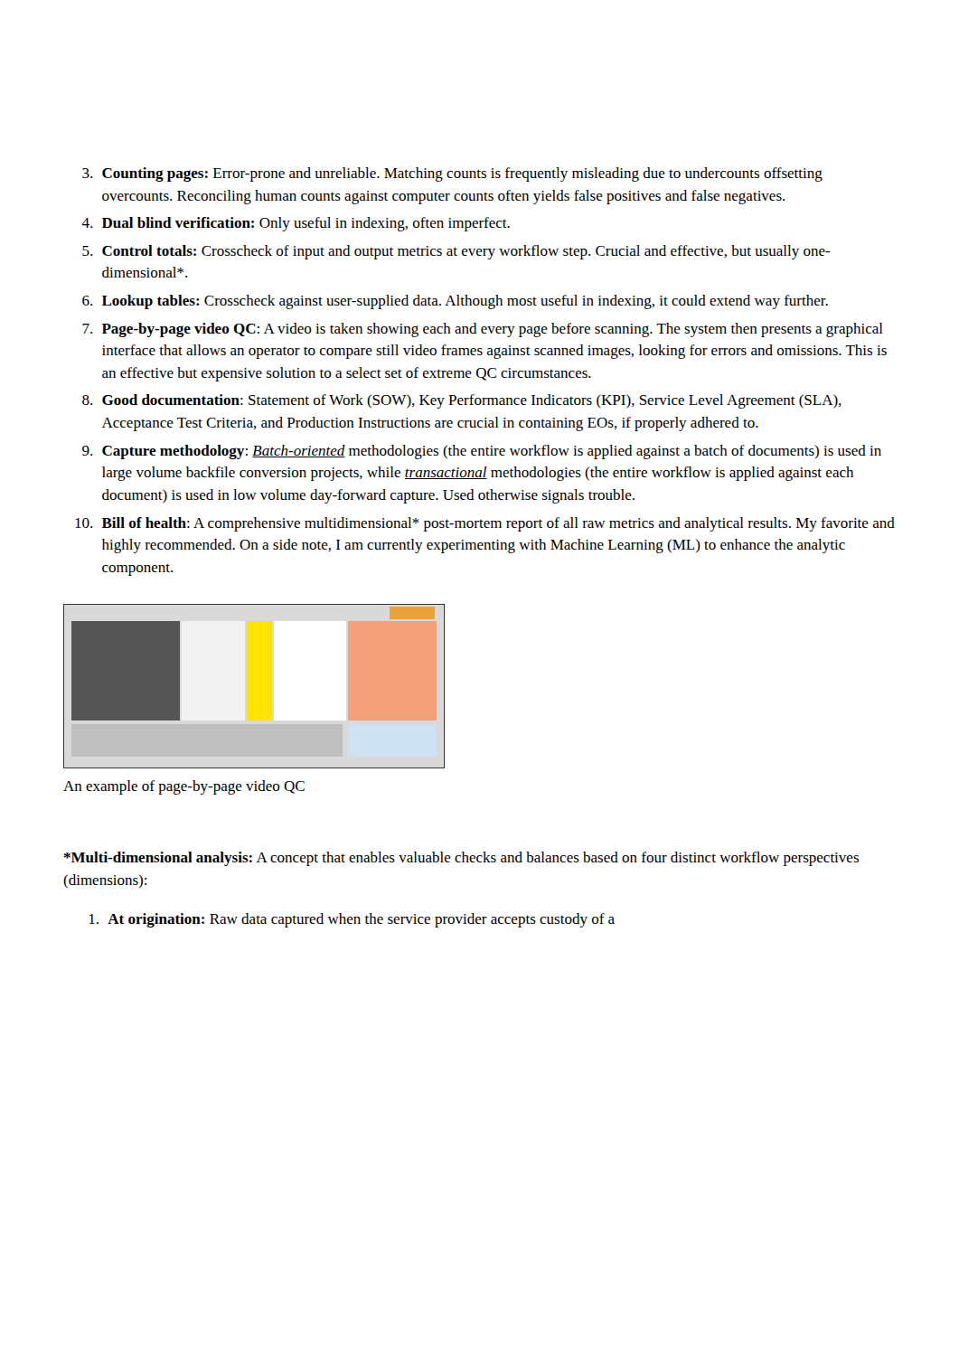Counting pages: Error-prone and unreliable. Matching counts is frequently misleading due to undercounts offsetting overcounts. Reconciling human counts against computer counts often yields false positives and false negatives.
Dual blind verification: Only useful in indexing, often imperfect.
Control totals: Crosscheck of input and output metrics at every workflow step. Crucial and effective, but usually one-dimensional*.
Lookup tables: Crosscheck against user-supplied data. Although most useful in indexing, it could extend way further.
Page-by-page video QC: A video is taken showing each and every page before scanning. The system then presents a graphical interface that allows an operator to compare still video frames against scanned images, looking for errors and omissions. This is an effective but expensive solution to a select set of extreme QC circumstances.
Good documentation: Statement of Work (SOW), Key Performance Indicators (KPI), Service Level Agreement (SLA), Acceptance Test Criteria, and Production Instructions are crucial in containing EOs, if properly adhered to.
Capture methodology: Batch-oriented methodologies (the entire workflow is applied against a batch of documents) is used in large volume backfile conversion projects, while transactional methodologies (the entire workflow is applied against each document) is used in low volume day-forward capture. Used otherwise signals trouble.
Bill of health: A comprehensive multidimensional* post-mortem report of all raw metrics and analytical results. My favorite and highly recommended. On a side note, I am currently experimenting with Machine Learning (ML) to enhance the analytic component.
An example of page-by-page video QC
*Multi-dimensional analysis: A concept that enables valuable checks and balances based on four distinct workflow perspectives (dimensions):
At origination: Raw data captured when the service provider accepts custody of a